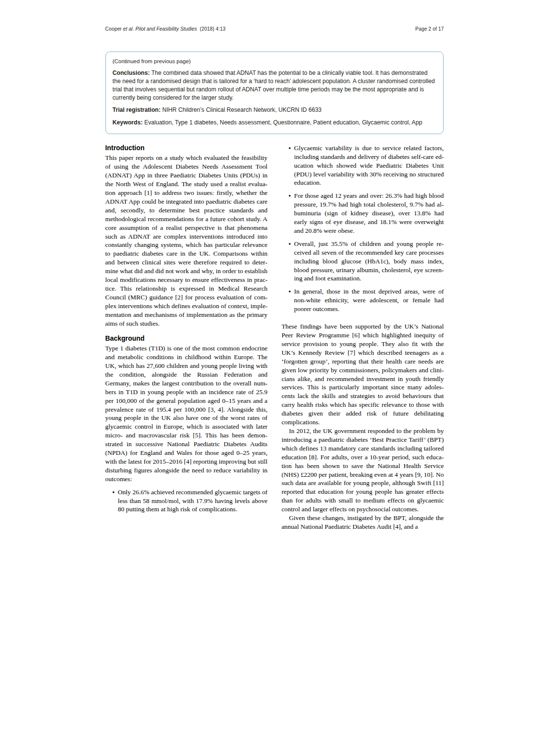Cooper et al. Pilot and Feasibility Studies (2018) 4:13
Page 2 of 17
(Continued from previous page)
Conclusions: The combined data showed that ADNAT has the potential to be a clinically viable tool. It has demonstrated the need for a randomised design that is tailored for a ‘hard to reach’ adolescent population. A cluster randomised controlled trial that involves sequential but random rollout of ADNAT over multiple time periods may be the most appropriate and is currently being considered for the larger study.
Trial registration: NIHR Children’s Clinical Research Network, UKCRN ID 6633
Keywords: Evaluation, Type 1 diabetes, Needs assessment, Questionnaire, Patient education, Glycaemic control, App
Introduction
This paper reports on a study which evaluated the feasibility of using the Adolescent Diabetes Needs Assessment Tool (ADNAT) App in three Paediatric Diabetes Units (PDUs) in the North West of England. The study used a realist evaluation approach [1] to address two issues: firstly, whether the ADNAT App could be integrated into paediatric diabetes care and, secondly, to determine best practice standards and methodological recommendations for a future cohort study. A core assumption of a realist perspective is that phenomena such as ADNAT are complex interventions introduced into constantly changing systems, which has particular relevance to paediatric diabetes care in the UK. Comparisons within and between clinical sites were therefore required to determine what did and did not work and why, in order to establish local modifications necessary to ensure effectiveness in practice. This relationship is expressed in Medical Research Council (MRC) guidance [2] for process evaluation of complex interventions which defines evaluation of context, implementation and mechanisms of implementation as the primary aims of such studies.
Background
Type 1 diabetes (T1D) is one of the most common endocrine and metabolic conditions in childhood within Europe. The UK, which has 27,600 children and young people living with the condition, alongside the Russian Federation and Germany, makes the largest contribution to the overall numbers in T1D in young people with an incidence rate of 25.9 per 100,000 of the general population aged 0–15 years and a prevalence rate of 195.4 per 100,000 [3, 4]. Alongside this, young people in the UK also have one of the worst rates of glycaemic control in Europe, which is associated with later micro- and macrovascular risk [5]. This has been demonstrated in successive National Paediatric Diabetes Audits (NPDA) for England and Wales for those aged 0–25 years, with the latest for 2015–2016 [4] reporting improving but still disturbing figures alongside the need to reduce variability in outcomes:
Only 26.6% achieved recommended glycaemic targets of less than 58 mmol/mol, with 17.9% having levels above 80 putting them at high risk of complications.
Glycaemic variability is due to service related factors, including standards and delivery of diabetes self-care education which showed wide Paediatric Diabetes Unit (PDU) level variability with 30% receiving no structured education.
For those aged 12 years and over: 26.3% had high blood pressure, 19.7% had high total cholesterol, 9.7% had albuminuria (sign of kidney disease), over 13.8% had early signs of eye disease, and 18.1% were overweight and 20.8% were obese.
Overall, just 35.5% of children and young people received all seven of the recommended key care processes including blood glucose (HbA1c), body mass index, blood pressure, urinary albumin, cholesterol, eye screening and foot examination.
In general, those in the most deprived areas, were of non-white ethnicity, were adolescent, or female had poorer outcomes.
These findings have been supported by the UK’s National Peer Review Programme [6] which highlighted inequity of service provision to young people. They also fit with the UK’s Kennedy Review [7] which described teenagers as a ‘forgotten group’, reporting that their health care needs are given low priority by commissioners, policymakers and clinicians alike, and recommended investment in youth friendly services. This is particularly important since many adolescents lack the skills and strategies to avoid behaviours that carry health risks which has specific relevance to those with diabetes given their added risk of future debilitating complications.
In 2012, the UK government responded to the problem by introducing a paediatric diabetes ‘Best Practice Tariff’ (BPT) which defines 13 mandatory care standards including tailored education [8]. For adults, over a 10-year period, such education has been shown to save the National Health Service (NHS) £2200 per patient, breaking even at 4 years [9, 10]. No such data are available for young people, although Swift [11] reported that education for young people has greater effects than for adults with small to medium effects on glycaemic control and larger effects on psychosocial outcomes.
Given these changes, instigated by the BPT, alongside the annual National Paediatric Diabetes Audit [4], and a